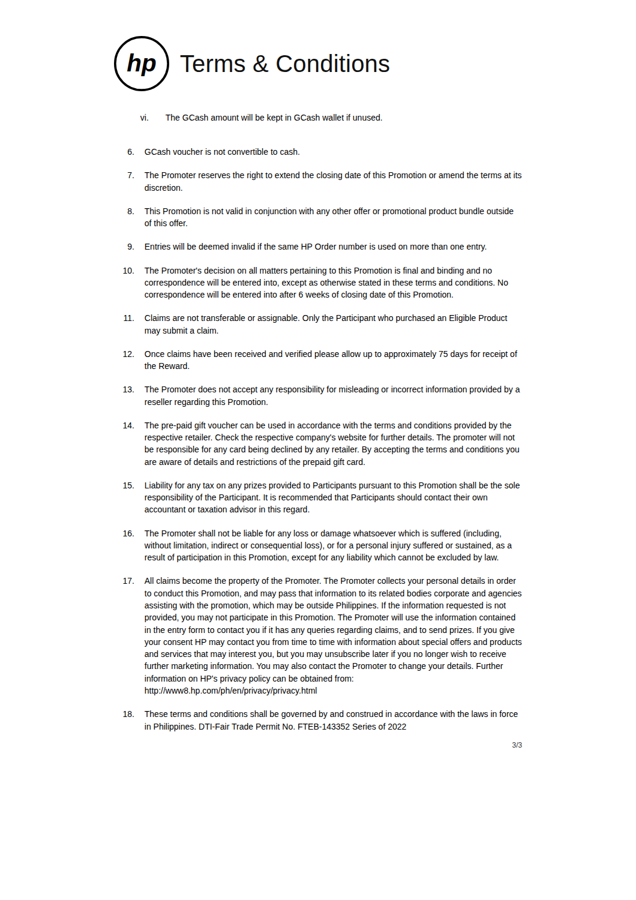hp
Terms & Conditions
vi. The GCash amount will be kept in GCash wallet if unused.
6.
GCash voucher is not convertible to cash.
7.
The Promoter reserves the right to extend the closing date of this Promotion or amend the terms at its discretion.
8.
This Promotion is not valid in conjunction with any other offer or promotional product bundle outside of this offer.
9.
Entries will be deemed invalid if the same HP Order number is used on more than one entry.
10.
The Promoter's decision on all matters pertaining to this Promotion is final and binding and no correspondence will be entered into, except as otherwise stated in these terms and conditions. No correspondence will be entered into after 6 weeks of closing date of this Promotion.
11.
Claims are not transferable or assignable. Only the Participant who purchased an Eligible Product may submit a claim.
12.
Once claims have been received and verified please allow up to approximately 75 days for receipt of the Reward.
13.
The Promoter does not accept any responsibility for misleading or incorrect information provided by a reseller regarding this Promotion.
14.
The pre-paid gift voucher can be used in accordance with the terms and conditions provided by the respective retailer. Check the respective company's website for further details. The promoter will not be responsible for any card being declined by any retailer. By accepting the terms and conditions you are aware of details and restrictions of the prepaid gift card.
15.
Liability for any tax on any prizes provided to Participants pursuant to this Promotion shall be the sole responsibility of the Participant. It is recommended that Participants should contact their own accountant or taxation advisor in this regard.
16.
The Promoter shall not be liable for any loss or damage whatsoever which is suffered (including, without limitation, indirect or consequential loss), or for a personal injury suffered or sustained, as a result of participation in this Promotion, except for any liability which cannot be excluded by law.
17.
All claims become the property of the Promoter. The Promoter collects your personal details in order to conduct this Promotion, and may pass that information to its related bodies corporate and agencies assisting with the promotion, which may be outside Philippines. If the information requested is not provided, you may not participate in this Promotion. The Promoter will use the information contained in the entry form to contact you if it has any queries regarding claims, and to send prizes. If you give your consent HP may contact you from time to time with information about special offers and products and services that may interest you, but you may unsubscribe later if you no longer wish to receive further marketing information. You may also contact the Promoter to change your details. Further information on HP's privacy policy can be obtained from: http://www8.hp.com/ph/en/privacy/privacy.html
18.
These terms and conditions shall be governed by and construed in accordance with the laws in force in Philippines. DTI-Fair Trade Permit No. FTEB-143352 Series of 2022
3/3